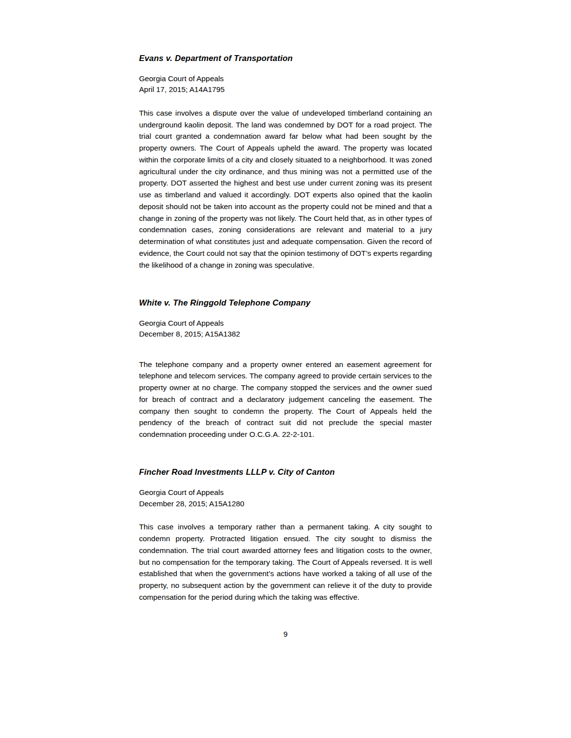Evans v. Department of Transportation
Georgia Court of Appeals
April 17, 2015; A14A1795
This case involves a dispute over the value of undeveloped timberland containing an underground kaolin deposit. The land was condemned by DOT for a road project. The trial court granted a condemnation award far below what had been sought by the property owners. The Court of Appeals upheld the award. The property was located within the corporate limits of a city and closely situated to a neighborhood. It was zoned agricultural under the city ordinance, and thus mining was not a permitted use of the property. DOT asserted the highest and best use under current zoning was its present use as timberland and valued it accordingly. DOT experts also opined that the kaolin deposit should not be taken into account as the property could not be mined and that a change in zoning of the property was not likely. The Court held that, as in other types of condemnation cases, zoning considerations are relevant and material to a jury determination of what constitutes just and adequate compensation. Given the record of evidence, the Court could not say that the opinion testimony of DOT’s experts regarding the likelihood of a change in zoning was speculative.
White v. The Ringgold Telephone Company
Georgia Court of Appeals
December 8, 2015; A15A1382
The telephone company and a property owner entered an easement agreement for telephone and telecom services. The company agreed to provide certain services to the property owner at no charge. The company stopped the services and the owner sued for breach of contract and a declaratory judgement canceling the easement. The company then sought to condemn the property. The Court of Appeals held the pendency of the breach of contract suit did not preclude the special master condemnation proceeding under O.C.G.A. 22-2-101.
Fincher Road Investments LLLP v. City of Canton
Georgia Court of Appeals
December 28, 2015; A15A1280
This case involves a temporary rather than a permanent taking. A city sought to condemn property. Protracted litigation ensued. The city sought to dismiss the condemnation. The trial court awarded attorney fees and litigation costs to the owner, but no compensation for the temporary taking. The Court of Appeals reversed. It is well established that when the government’s actions have worked a taking of all use of the property, no subsequent action by the government can relieve it of the duty to provide compensation for the period during which the taking was effective.
9